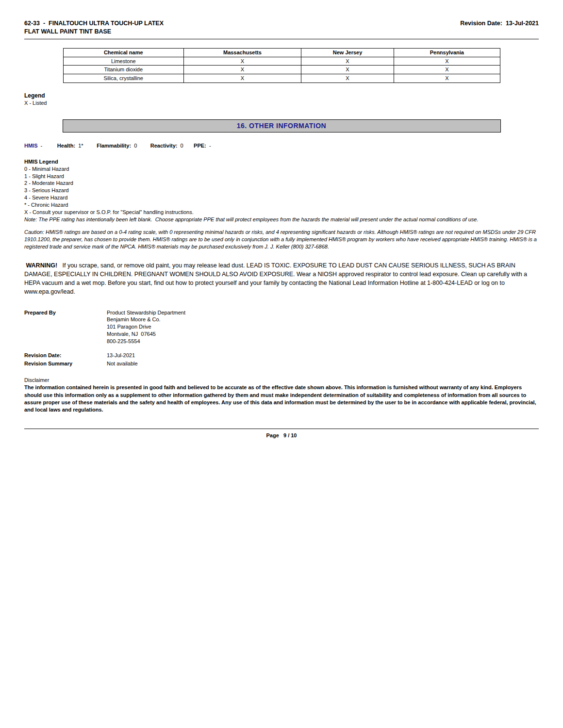62-33 - FINALTOUCH ULTRA TOUCH-UP LATEX
FLAT WALL PAINT TINT BASE
Revision Date: 13-Jul-2021
| Chemical name | Massachusetts | New Jersey | Pennsylvania |
| --- | --- | --- | --- |
| Limestone | X | X | X |
| Titanium dioxide | X | X | X |
| Silica, crystalline | X | X | X |
Legend
X - Listed
16. OTHER INFORMATION
HMIS - Health: 1* Flammability: 0 Reactivity: 0 PPE: -
HMIS Legend
0 - Minimal Hazard
1 - Slight Hazard
2 - Moderate Hazard
3 - Serious Hazard
4 - Severe Hazard
* - Chronic Hazard
X - Consult your supervisor or S.O.P. for "Special" handling instructions.
Note: The PPE rating has intentionally been left blank. Choose appropriate PPE that will protect employees from the hazards the material will present under the actual normal conditions of use.
Caution: HMIS® ratings are based on a 0-4 rating scale, with 0 representing minimal hazards or risks, and 4 representing significant hazards or risks. Although HMIS® ratings are not required on MSDSs under 29 CFR 1910.1200, the preparer, has chosen to provide them. HMIS® ratings are to be used only in conjunction with a fully implemented HMIS® program by workers who have received appropriate HMIS® training. HMIS® is a registered trade and service mark of the NPCA. HMIS® materials may be purchased exclusively from J. J. Keller (800) 327-6868.
WARNING! If you scrape, sand, or remove old paint, you may release lead dust. LEAD IS TOXIC. EXPOSURE TO LEAD DUST CAN CAUSE SERIOUS ILLNESS, SUCH AS BRAIN DAMAGE, ESPECIALLY IN CHILDREN. PREGNANT WOMEN SHOULD ALSO AVOID EXPOSURE. Wear a NIOSH approved respirator to control lead exposure. Clean up carefully with a HEPA vacuum and a wet mop. Before you start, find out how to protect yourself and your family by contacting the National Lead Information Hotline at 1-800-424-LEAD or log on to www.epa.gov/lead.
| Prepared By | Product Stewardship Department Benjamin Moore & Co. 101 Paragon Drive Montvale, NJ 07645 800-225-5554 |
| Revision Date: | 13-Jul-2021 |
| Revision Summary | Not available |
Disclaimer
The information contained herein is presented in good faith and believed to be accurate as of the effective date shown above. This information is furnished without warranty of any kind. Employers should use this information only as a supplement to other information gathered by them and must make independent determination of suitability and completeness of information from all sources to assure proper use of these materials and the safety and health of employees. Any use of this data and information must be determined by the user to be in accordance with applicable federal, provincial, and local laws and regulations.
Page 9 / 10